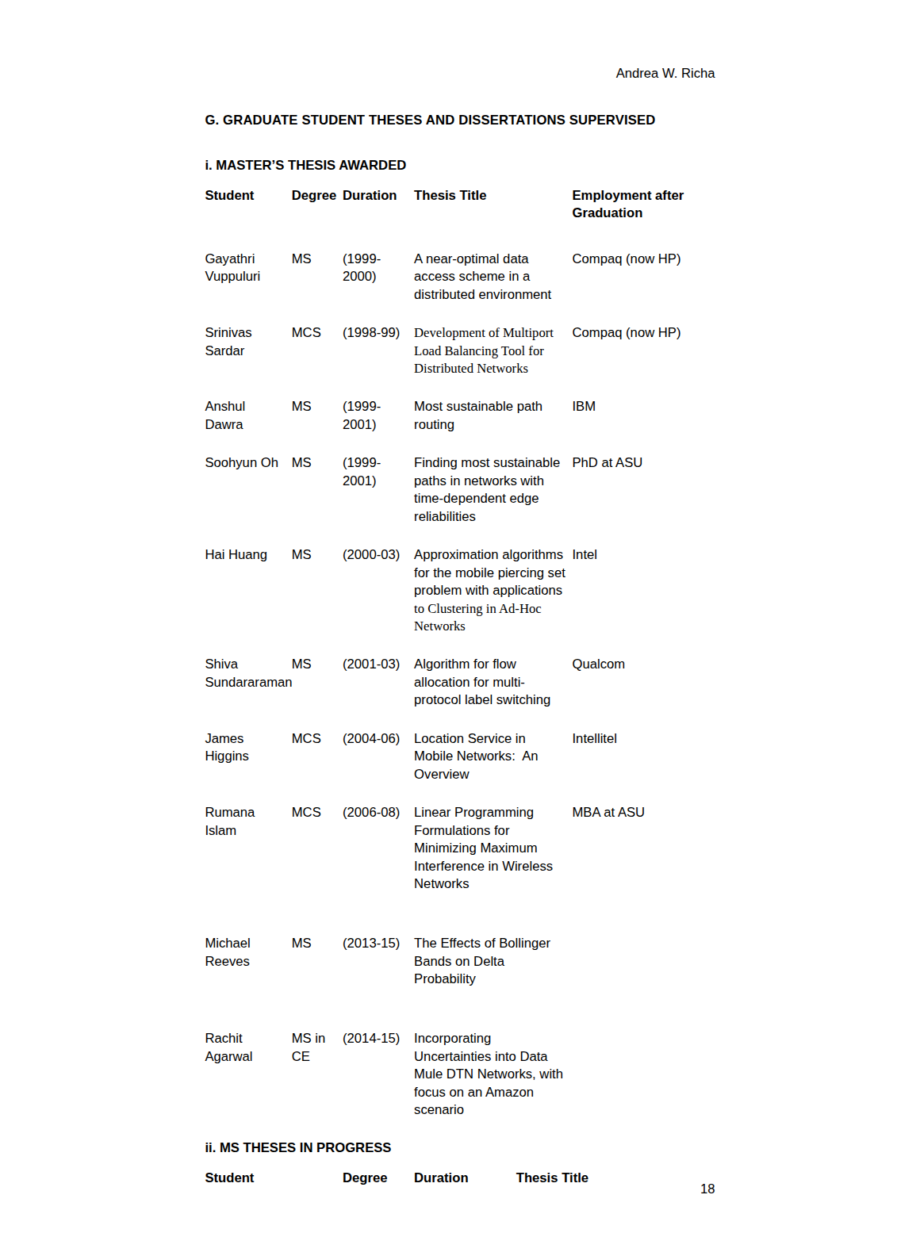Andrea W. Richa
G. GRADUATE STUDENT THESES AND DISSERTATIONS SUPERVISED
i. MASTER’S THESIS AWARDED
| Student | Degree | Duration | Thesis Title | Employment after Graduation |
| --- | --- | --- | --- | --- |
| Gayathri Vuppuluri | MS | (1999-2000) | A near-optimal data access scheme in a distributed environment | Compaq (now HP) |
| Srinivas Sardar | MCS | (1998-99) | Development of Multiport Load Balancing Tool for Distributed Networks | Compaq (now HP) |
| Anshul Dawra | MS | (1999-2001) | Most sustainable path routing | IBM |
| Soohyun Oh | MS | (1999-2001) | Finding most sustainable paths in networks with time-dependent edge reliabilities | PhD at ASU |
| Hai Huang | MS | (2000-03) | Approximation algorithms for the mobile piercing set problem with applications to Clustering in Ad-Hoc Networks | Intel |
| Shiva Sundararaman | MS | (2001-03) | Algorithm for flow allocation for multi-protocol label switching | Qualcom |
| James Higgins | MCS | (2004-06) | Location Service in Mobile Networks: An Overview | Intellitel |
| Rumana Islam | MCS | (2006-08) | Linear Programming Formulations for Minimizing Maximum Interference in Wireless Networks | MBA at ASU |
| Michael Reeves | MS | (2013-15) | The Effects of Bollinger Bands on Delta Probability | |
| Rachit Agarwal | MS in CE | (2014-15) | Incorporating Uncertainties into Data Mule DTN Networks, with focus on an Amazon scenario | |
ii. MS THESES IN PROGRESS
| Student | Degree | Duration | Thesis Title |
| --- | --- | --- | --- |
18